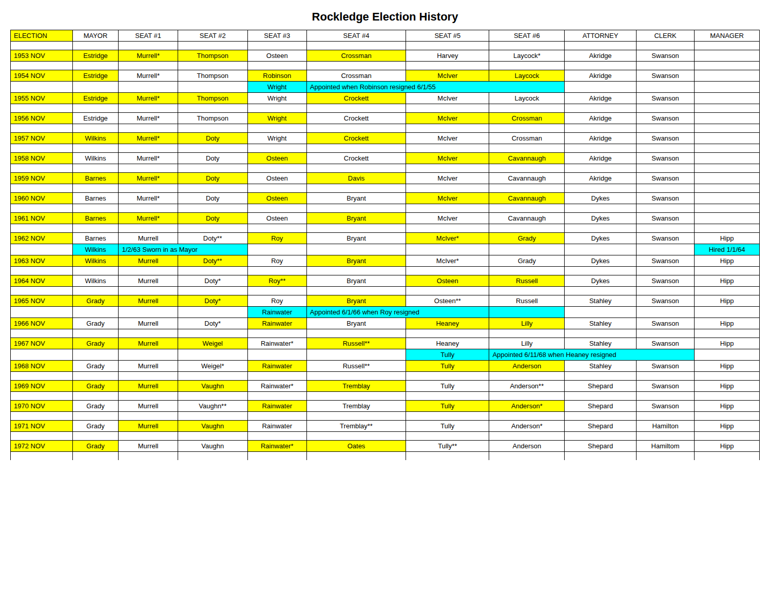Rockledge Election History
| ELECTION | MAYOR | SEAT #1 | SEAT #2 | SEAT #3 | SEAT #4 | SEAT #5 | SEAT #6 | ATTORNEY | CLERK | MANAGER |
| --- | --- | --- | --- | --- | --- | --- | --- | --- | --- | --- |
| 1953 NOV | Estridge | Murrell* | Thompson | Osteen | Crossman | Harvey | Laycock* | Akridge | Swanson | |
| 1954 NOV | Estridge | Murrell* | Thompson | Robinson | Crossman | McIver | Laycock | Akridge | Swanson | |
| | | | | Wright | Appointed when Robinson resigned 6/1/55 | | | |
| 1955 NOV | Estridge | Murrell* | Thompson | Wright | Crockett | McIver | Laycock | Akridge | Swanson | |
| 1956 NOV | Estridge | Murrell* | Thompson | Wright | Crockett | McIver | Crossman | Akridge | Swanson | |
| 1957 NOV | Wilkins | Murrell* | Doty | Wright | Crockett | McIver | Crossman | Akridge | Swanson | |
| 1958 NOV | Wilkins | Murrell* | Doty | Osteen | Crockett | McIver | Cavannaugh | Akridge | Swanson | |
| 1959 NOV | Barnes | Murrell* | Doty | Osteen | Davis | McIver | Cavannaugh | Akridge | Swanson | |
| 1960 NOV | Barnes | Murrell* | Doty | Osteen | Bryant | McIver | Cavannaugh | Dykes | Swanson | |
| 1961 NOV | Barnes | Murrell* | Doty | Osteen | Bryant | McIver | Cavannaugh | Dykes | Swanson | |
| 1962 NOV | Barnes | Murrell | Doty** | Roy | Bryant | McIver* | Grady | Dykes | Swanson | Hipp |
| | Wilkins | 1/2/63 Sworn in as Mayor | | | | | | | Hired 1/1/64 |
| 1963 NOV | Wilkins | Murrell | Doty** | Roy | Bryant | McIver* | Grady | Dykes | Swanson | Hipp |
| 1964 NOV | Wilkins | Murrell | Doty* | Roy** | Bryant | Osteen | Russell | Dykes | Swanson | Hipp |
| 1965 NOV | Grady | Murrell | Doty* | Roy | Bryant | Osteen** | Russell | Stahley | Swanson | Hipp |
| | | | | Rainwater | Appointed 6/1/66 when Roy resigned | | | | |
| 1966 NOV | Grady | Murrell | Doty* | Rainwater | Bryant | Heaney | Lilly | Stahley | Swanson | Hipp |
| 1967 NOV | Grady | Murrell | Weigel | Rainwater* | Russell** | Heaney | Lilly | Stahley | Swanson | Hipp |
| | | | | | | Tully | Appointed 6/11/68 when Heaney resigned | |
| 1968 NOV | Grady | Murrell | Weigel* | Rainwater | Russell** | Tully | Anderson | Stahley | Swanson | Hipp |
| 1969 NOV | Grady | Murrell | Vaughn | Rainwater* | Tremblay | Tully | Anderson** | Shepard | Swanson | Hipp |
| 1970 NOV | Grady | Murrell | Vaughn** | Rainwater | Tremblay | Tully | Anderson* | Shepard | Swanson | Hipp |
| 1971 NOV | Grady | Murrell | Vaughn | Rainwater | Tremblay** | Tully | Anderson* | Shepard | Hamilton | Hipp |
| 1972 NOV | Grady | Murrell | Vaughn | Rainwater* | Oates | Tully** | Anderson | Shepard | Hamiltom | Hipp |